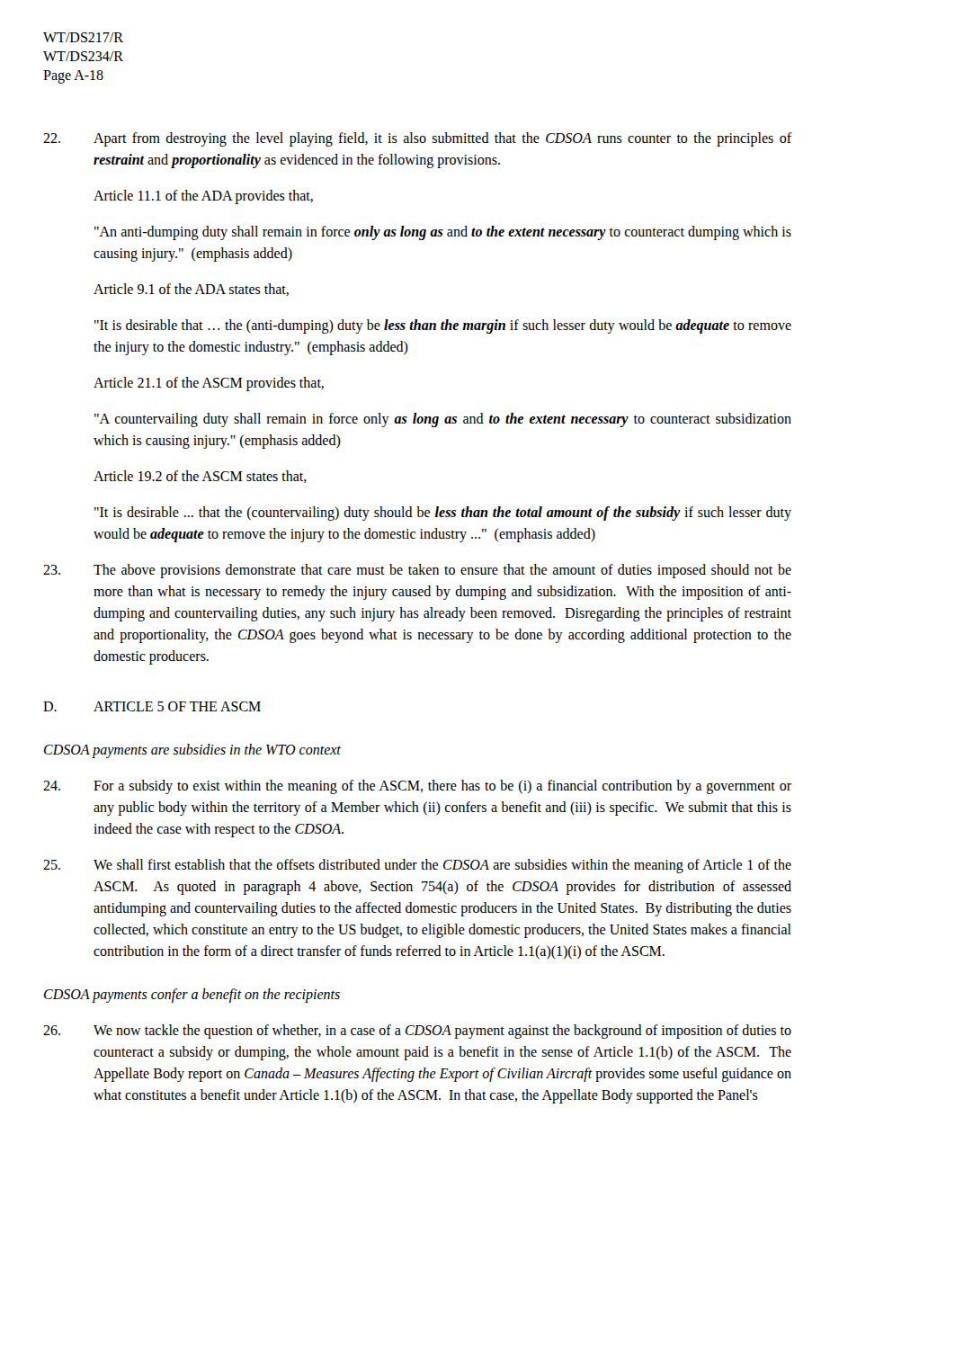WT/DS217/R
WT/DS234/R
Page A-18
22.
Apart from destroying the level playing field, it is also submitted that the CDSOA runs counter to the principles of restraint and proportionality as evidenced in the following provisions.
Article 11.1 of the ADA provides that,
"An anti-dumping duty shall remain in force only as long as and to the extent necessary to counteract dumping which is causing injury." (emphasis added)
Article 9.1 of the ADA states that,
"It is desirable that … the (anti-dumping) duty be less than the margin if such lesser duty would be adequate to remove the injury to the domestic industry." (emphasis added)
Article 21.1 of the ASCM provides that,
"A countervailing duty shall remain in force only as long as and to the extent necessary to counteract subsidization which is causing injury." (emphasis added)
Article 19.2 of the ASCM states that,
"It is desirable ... that the (countervailing) duty should be less than the total amount of the subsidy if such lesser duty would be adequate to remove the injury to the domestic industry ..." (emphasis added)
23.
The above provisions demonstrate that care must be taken to ensure that the amount of duties imposed should not be more than what is necessary to remedy the injury caused by dumping and subsidization. With the imposition of anti-dumping and countervailing duties, any such injury has already been removed. Disregarding the principles of restraint and proportionality, the CDSOA goes beyond what is necessary to be done by according additional protection to the domestic producers.
D.
ARTICLE 5 OF THE ASCM
CDSOA payments are subsidies in the WTO context
24.
For a subsidy to exist within the meaning of the ASCM, there has to be (i) a financial contribution by a government or any public body within the territory of a Member which (ii) confers a benefit and (iii) is specific. We submit that this is indeed the case with respect to the CDSOA.
25.
We shall first establish that the offsets distributed under the CDSOA are subsidies within the meaning of Article 1 of the ASCM. As quoted in paragraph 4 above, Section 754(a) of the CDSOA provides for distribution of assessed antidumping and countervailing duties to the affected domestic producers in the United States. By distributing the duties collected, which constitute an entry to the US budget, to eligible domestic producers, the United States makes a financial contribution in the form of a direct transfer of funds referred to in Article 1.1(a)(1)(i) of the ASCM.
CDSOA payments confer a benefit on the recipients
26.
We now tackle the question of whether, in a case of a CDSOA payment against the background of imposition of duties to counteract a subsidy or dumping, the whole amount paid is a benefit in the sense of Article 1.1(b) of the ASCM. The Appellate Body report on Canada – Measures Affecting the Export of Civilian Aircraft provides some useful guidance on what constitutes a benefit under Article 1.1(b) of the ASCM. In that case, the Appellate Body supported the Panel's